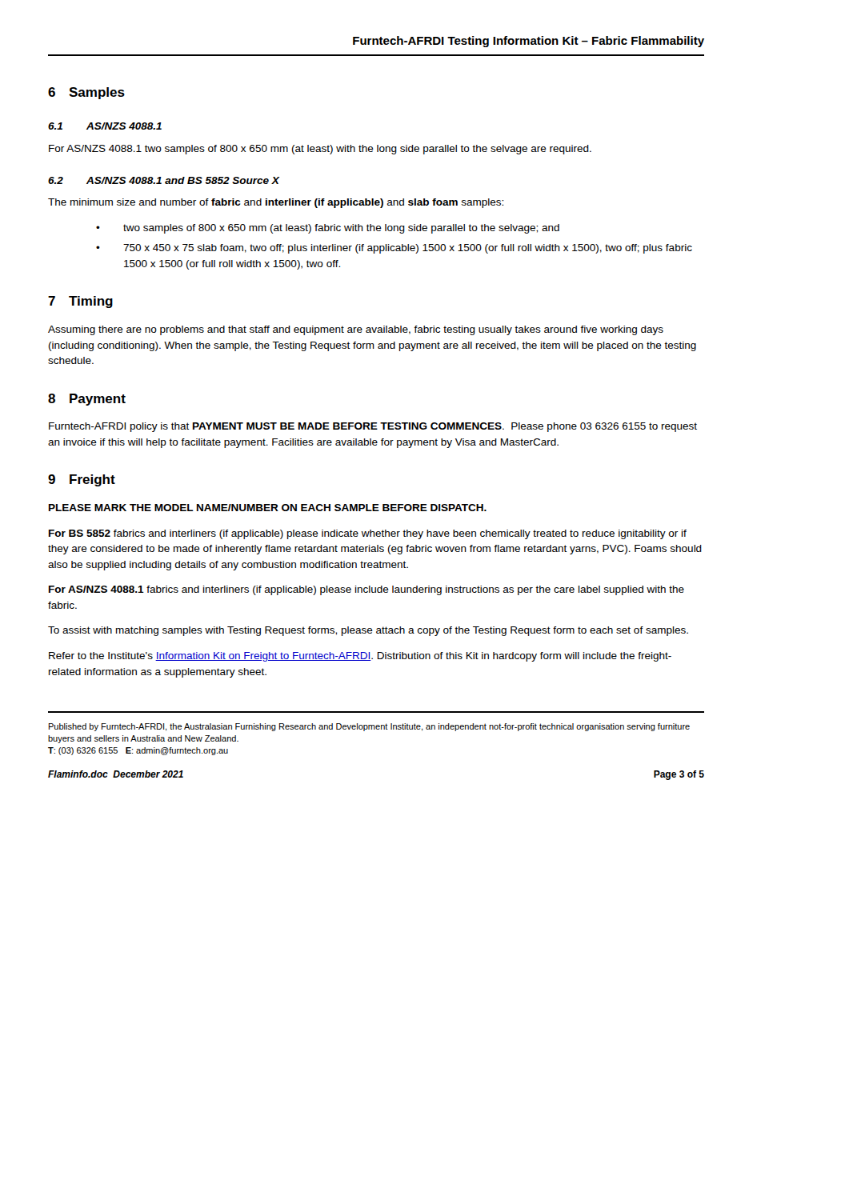Furntech-AFRDI Testing Information Kit – Fabric Flammability
6 Samples
6.1 AS/NZS 4088.1
For AS/NZS 4088.1 two samples of 800 x 650 mm (at least) with the long side parallel to the selvage are required.
6.2 AS/NZS 4088.1 and BS 5852 Source X
The minimum size and number of fabric and interliner (if applicable) and slab foam samples:
two samples of 800 x 650 mm (at least) fabric with the long side parallel to the selvage; and
750 x 450 x 75 slab foam, two off; plus interliner (if applicable) 1500 x 1500 (or full roll width x 1500), two off; plus fabric 1500 x 1500 (or full roll width x 1500), two off.
7 Timing
Assuming there are no problems and that staff and equipment are available, fabric testing usually takes around five working days (including conditioning). When the sample, the Testing Request form and payment are all received, the item will be placed on the testing schedule.
8 Payment
Furntech-AFRDI policy is that PAYMENT MUST BE MADE BEFORE TESTING COMMENCES. Please phone 03 6326 6155 to request an invoice if this will help to facilitate payment. Facilities are available for payment by Visa and MasterCard.
9 Freight
PLEASE MARK THE MODEL NAME/NUMBER ON EACH SAMPLE BEFORE DISPATCH.
For BS 5852 fabrics and interliners (if applicable) please indicate whether they have been chemically treated to reduce ignitability or if they are considered to be made of inherently flame retardant materials (eg fabric woven from flame retardant yarns, PVC). Foams should also be supplied including details of any combustion modification treatment.
For AS/NZS 4088.1 fabrics and interliners (if applicable) please include laundering instructions as per the care label supplied with the fabric.
To assist with matching samples with Testing Request forms, please attach a copy of the Testing Request form to each set of samples.
Refer to the Institute's Information Kit on Freight to Furntech-AFRDI. Distribution of this Kit in hardcopy form will include the freight-related information as a supplementary sheet.
Published by Furntech-AFRDI, the Australasian Furnishing Research and Development Institute, an independent not-for-profit technical organisation serving furniture buyers and sellers in Australia and New Zealand.
T: (03) 6326 6155 E: admin@furntech.org.au
Flaminfo.doc December 2021 Page 3 of 5